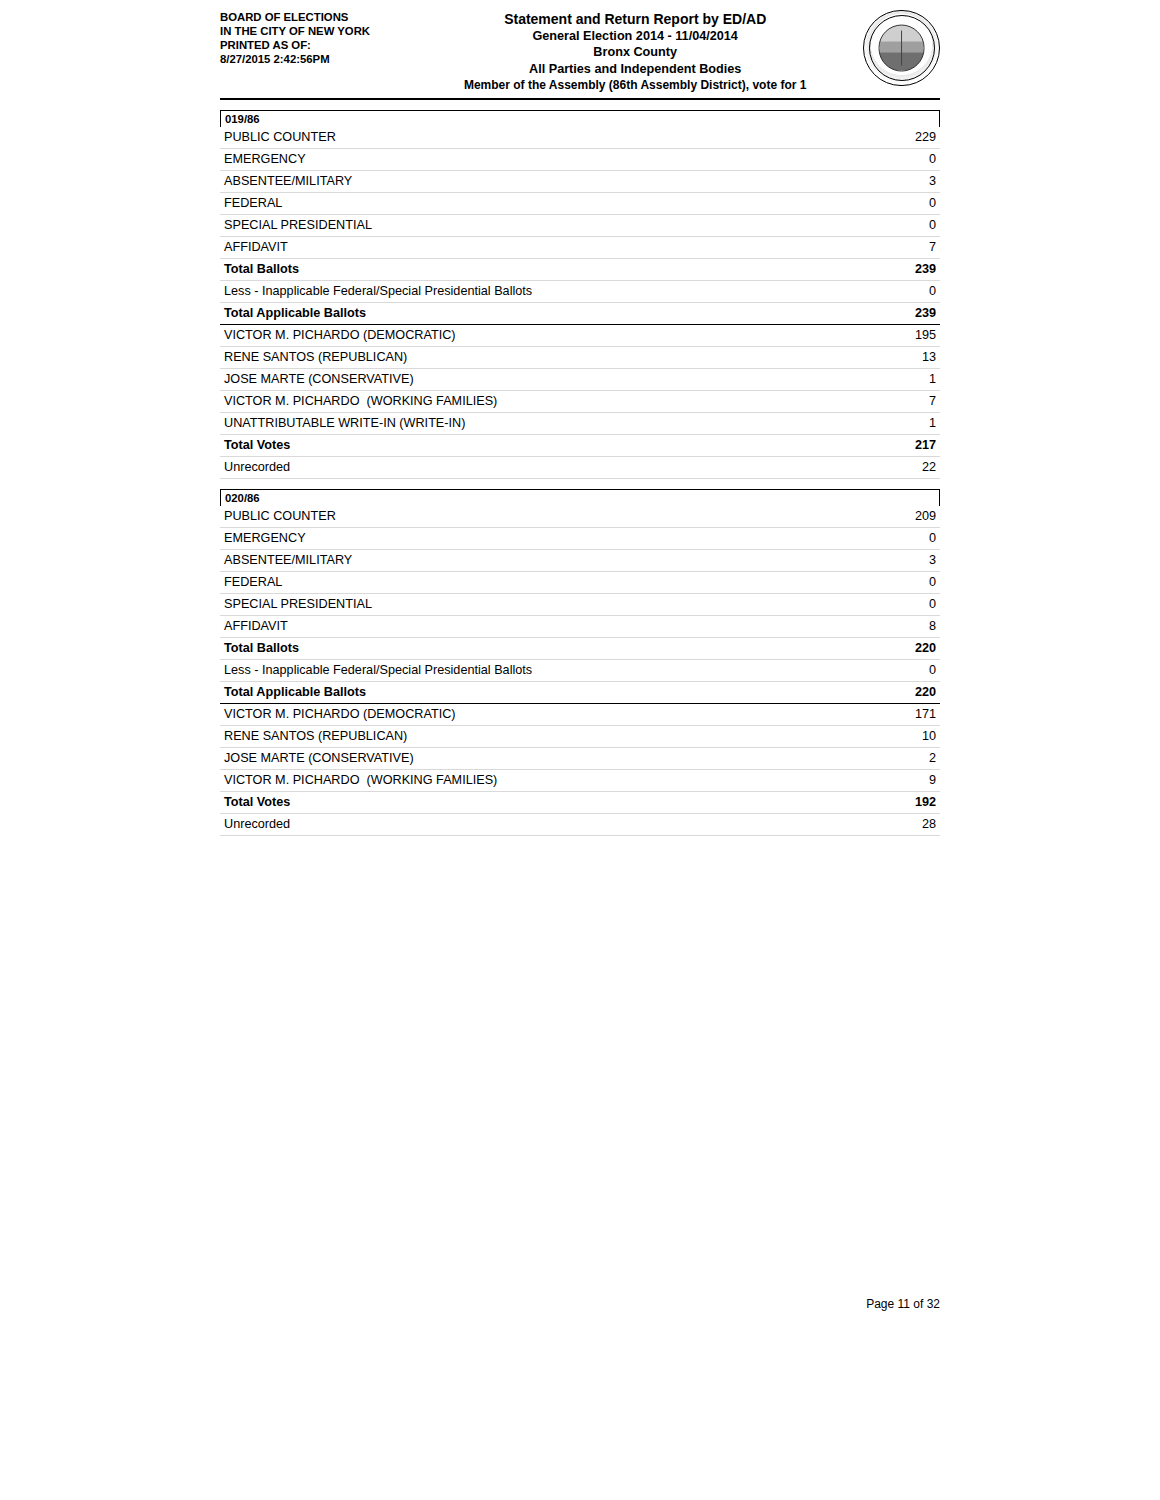BOARD OF ELECTIONS
IN THE CITY OF NEW YORK
PRINTED AS OF:
8/27/2015 2:42:56PM
Statement and Return Report by ED/AD
General Election 2014 - 11/04/2014
Bronx County
All Parties and Independent Bodies
Member of the Assembly (86th Assembly District), vote for 1
019/86
| PUBLIC COUNTER | 229 |
| EMERGENCY | 0 |
| ABSENTEE/MILITARY | 3 |
| FEDERAL | 0 |
| SPECIAL PRESIDENTIAL | 0 |
| AFFIDAVIT | 7 |
| Total Ballots | 239 |
| Less - Inapplicable Federal/Special Presidential Ballots | 0 |
| Total Applicable Ballots | 239 |
| VICTOR M. PICHARDO (DEMOCRATIC) | 195 |
| RENE SANTOS (REPUBLICAN) | 13 |
| JOSE MARTE (CONSERVATIVE) | 1 |
| VICTOR M. PICHARDO (WORKING FAMILIES) | 7 |
| UNATTRIBUTABLE WRITE-IN (WRITE-IN) | 1 |
| Total Votes | 217 |
| Unrecorded | 22 |
020/86
| PUBLIC COUNTER | 209 |
| EMERGENCY | 0 |
| ABSENTEE/MILITARY | 3 |
| FEDERAL | 0 |
| SPECIAL PRESIDENTIAL | 0 |
| AFFIDAVIT | 8 |
| Total Ballots | 220 |
| Less - Inapplicable Federal/Special Presidential Ballots | 0 |
| Total Applicable Ballots | 220 |
| VICTOR M. PICHARDO (DEMOCRATIC) | 171 |
| RENE SANTOS (REPUBLICAN) | 10 |
| JOSE MARTE (CONSERVATIVE) | 2 |
| VICTOR M. PICHARDO (WORKING FAMILIES) | 9 |
| Total Votes | 192 |
| Unrecorded | 28 |
Page 11 of 32